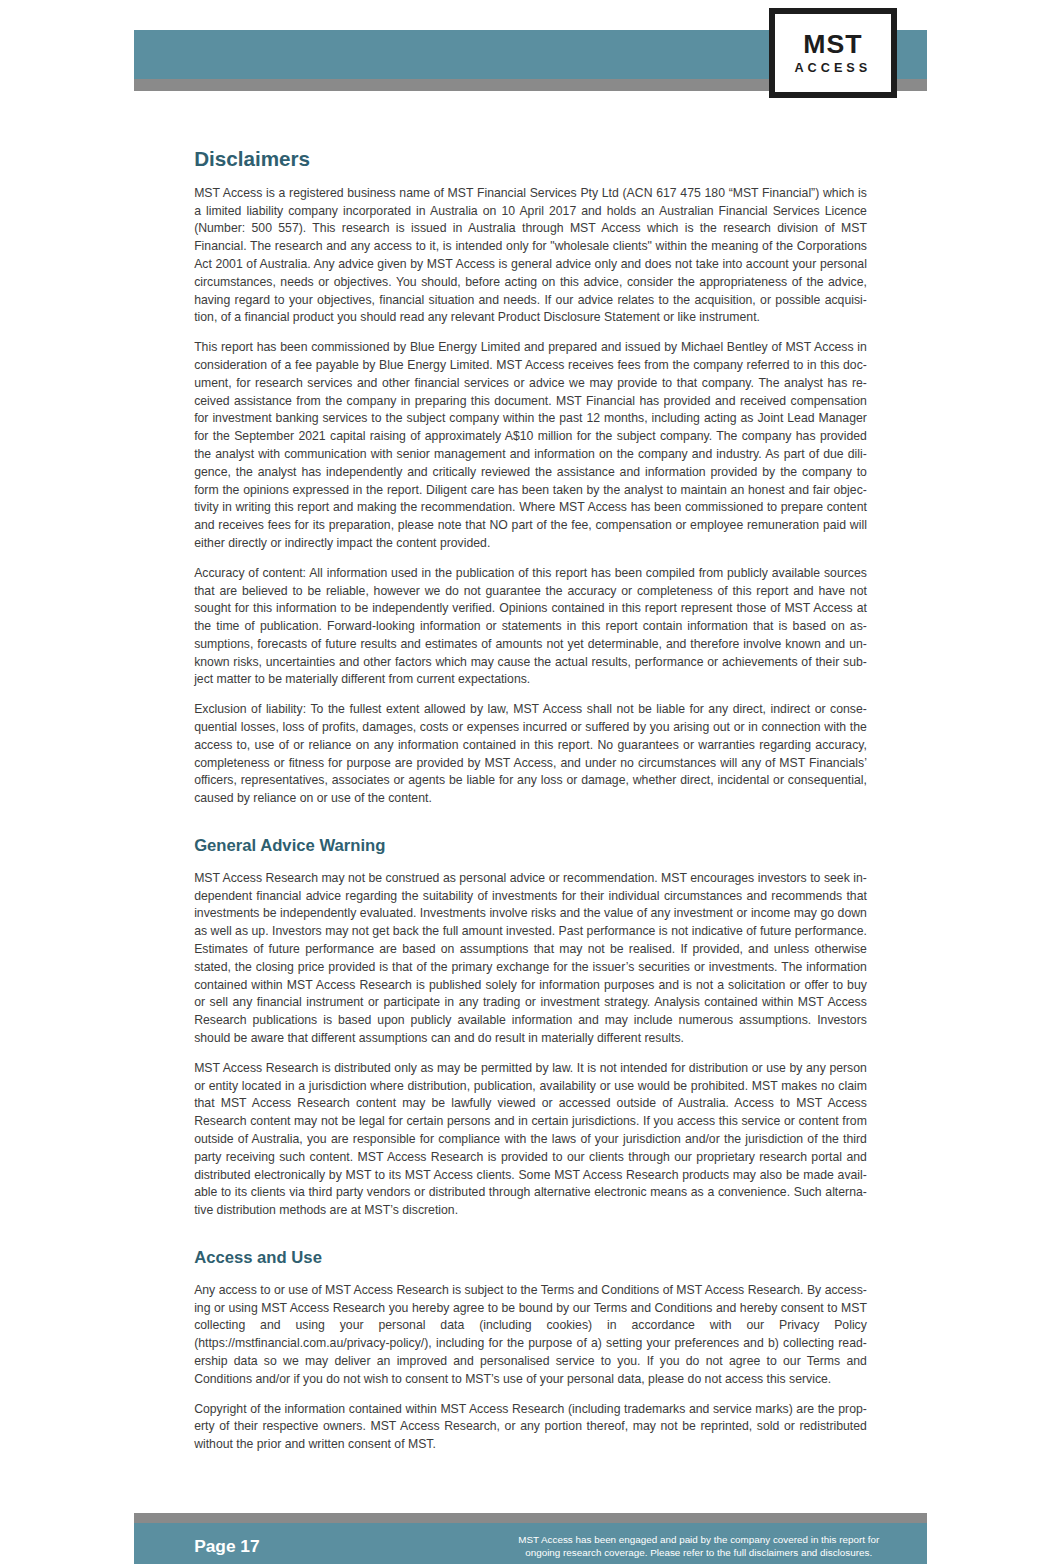MST ACCESS
Disclaimers
MST Access is a registered business name of MST Financial Services Pty Ltd (ACN 617 475 180 “MST Financial”) which is a limited liability company incorporated in Australia on 10 April 2017 and holds an Australian Financial Services Licence (Number: 500 557). This research is issued in Australia through MST Access which is the research division of MST Financial. The research and any access to it, is intended only for "wholesale clients" within the meaning of the Corporations Act 2001 of Australia. Any advice given by MST Access is general advice only and does not take into account your personal circumstances, needs or objectives. You should, before acting on this advice, consider the appropriateness of the advice, having regard to your objectives, financial situation and needs. If our advice relates to the acquisition, or possible acquisition, of a financial product you should read any relevant Product Disclosure Statement or like instrument.
This report has been commissioned by Blue Energy Limited and prepared and issued by Michael Bentley of MST Access in consideration of a fee payable by Blue Energy Limited. MST Access receives fees from the company referred to in this document, for research services and other financial services or advice we may provide to that company. The analyst has received assistance from the company in preparing this document. MST Financial has provided and received compensation for investment banking services to the subject company within the past 12 months, including acting as Joint Lead Manager for the September 2021 capital raising of approximately A$10 million for the subject company. The company has provided the analyst with communication with senior management and information on the company and industry. As part of due diligence, the analyst has independently and critically reviewed the assistance and information provided by the company to form the opinions expressed in the report. Diligent care has been taken by the analyst to maintain an honest and fair objectivity in writing this report and making the recommendation. Where MST Access has been commissioned to prepare content and receives fees for its preparation, please note that NO part of the fee, compensation or employee remuneration paid will either directly or indirectly impact the content provided.
Accuracy of content: All information used in the publication of this report has been compiled from publicly available sources that are believed to be reliable, however we do not guarantee the accuracy or completeness of this report and have not sought for this information to be independently verified. Opinions contained in this report represent those of MST Access at the time of publication. Forward-looking information or statements in this report contain information that is based on assumptions, forecasts of future results and estimates of amounts not yet determinable, and therefore involve known and unknown risks, uncertainties and other factors which may cause the actual results, performance or achievements of their subject matter to be materially different from current expectations.
Exclusion of liability: To the fullest extent allowed by law, MST Access shall not be liable for any direct, indirect or consequential losses, loss of profits, damages, costs or expenses incurred or suffered by you arising out or in connection with the access to, use of or reliance on any information contained in this report. No guarantees or warranties regarding accuracy, completeness or fitness for purpose are provided by MST Access, and under no circumstances will any of MST Financials’ officers, representatives, associates or agents be liable for any loss or damage, whether direct, incidental or consequential, caused by reliance on or use of the content.
General Advice Warning
MST Access Research may not be construed as personal advice or recommendation. MST encourages investors to seek independent financial advice regarding the suitability of investments for their individual circumstances and recommends that investments be independently evaluated. Investments involve risks and the value of any investment or income may go down as well as up. Investors may not get back the full amount invested. Past performance is not indicative of future performance. Estimates of future performance are based on assumptions that may not be realised. If provided, and unless otherwise stated, the closing price provided is that of the primary exchange for the issuer’s securities or investments. The information contained within MST Access Research is published solely for information purposes and is not a solicitation or offer to buy or sell any financial instrument or participate in any trading or investment strategy. Analysis contained within MST Access Research publications is based upon publicly available information and may include numerous assumptions. Investors should be aware that different assumptions can and do result in materially different results.
MST Access Research is distributed only as may be permitted by law. It is not intended for distribution or use by any person or entity located in a jurisdiction where distribution, publication, availability or use would be prohibited. MST makes no claim that MST Access Research content may be lawfully viewed or accessed outside of Australia. Access to MST Access Research content may not be legal for certain persons and in certain jurisdictions. If you access this service or content from outside of Australia, you are responsible for compliance with the laws of your jurisdiction and/or the jurisdiction of the third party receiving such content. MST Access Research is provided to our clients through our proprietary research portal and distributed electronically by MST to its MST Access clients. Some MST Access Research products may also be made available to its clients via third party vendors or distributed through alternative electronic means as a convenience. Such alternative distribution methods are at MST’s discretion.
Access and Use
Any access to or use of MST Access Research is subject to the Terms and Conditions of MST Access Research. By accessing or using MST Access Research you hereby agree to be bound by our Terms and Conditions and hereby consent to MST collecting and using your personal data (including cookies) in accordance with our Privacy Policy (https://mstfinancial.com.au/privacy-policy/), including for the purpose of a) setting your preferences and b) collecting readership data so we may deliver an improved and personalised service to you. If you do not agree to our Terms and Conditions and/or if you do not wish to consent to MST’s use of your personal data, please do not access this service.
Copyright of the information contained within MST Access Research (including trademarks and service marks) are the property of their respective owners. MST Access Research, or any portion thereof, may not be reprinted, sold or redistributed without the prior and written consent of MST.
Page 17
MST Access has been engaged and paid by the company covered in this report for ongoing research coverage. Please refer to the full disclaimers and disclosures.